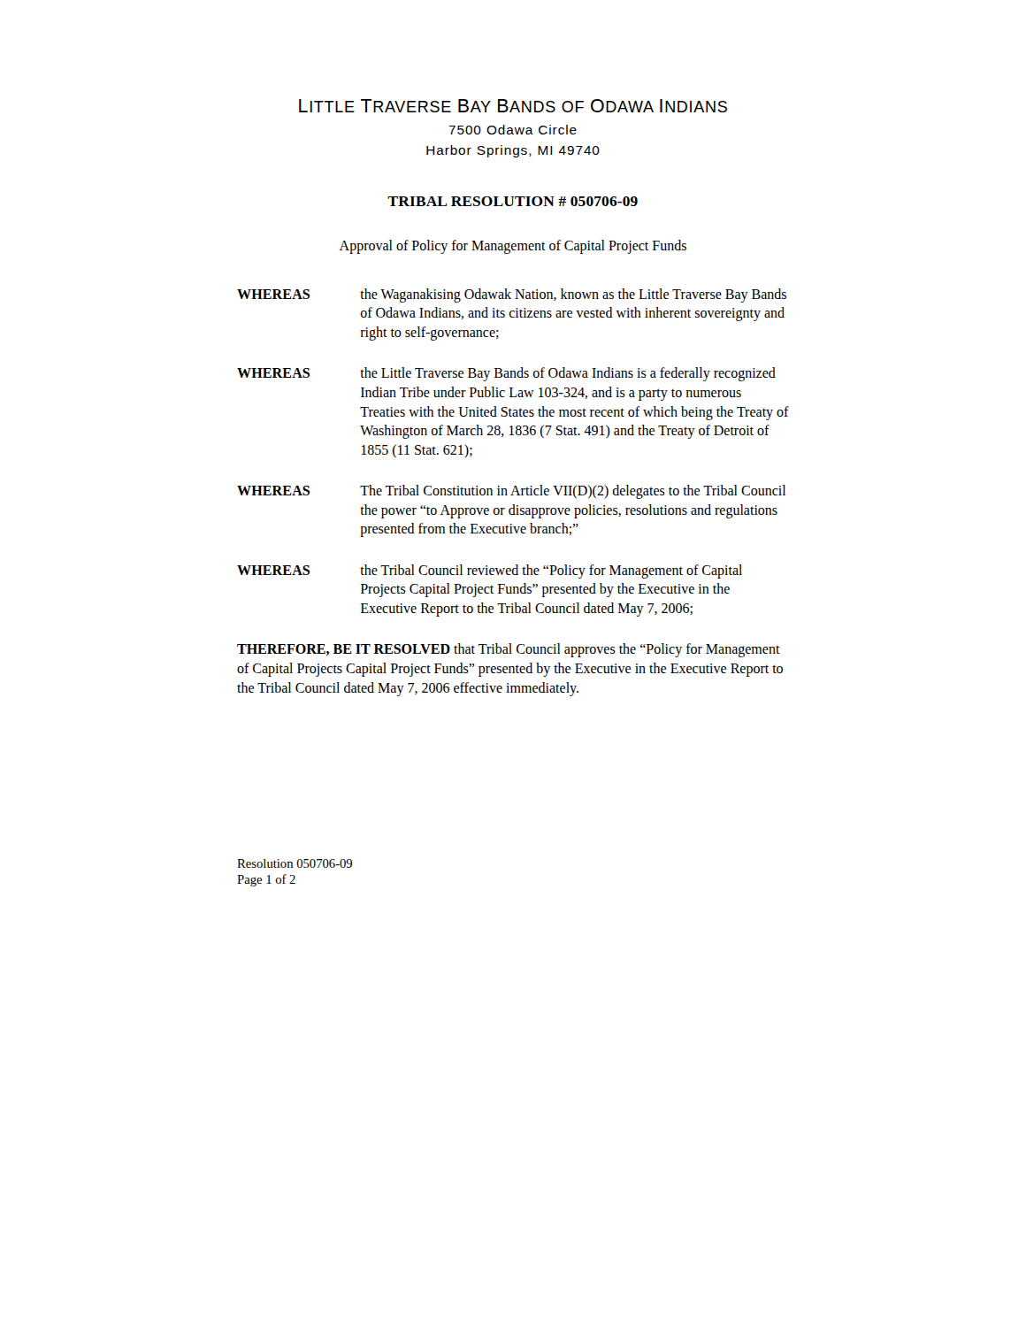LITTLE TRAVERSE BAY BANDS OF ODAWA INDIANS
7500 Odawa Circle
Harbor Springs, MI 49740
TRIBAL RESOLUTION # 050706-09
Approval of Policy for Management of Capital Project Funds
WHEREAS
the Waganakising Odawak Nation, known as the Little Traverse Bay Bands of Odawa Indians, and its citizens are vested with inherent sovereignty and right to self-governance;
WHEREAS
the Little Traverse Bay Bands of Odawa Indians is a federally recognized Indian Tribe under Public Law 103-324, and is a party to numerous Treaties with the United States the most recent of which being the Treaty of Washington of March 28, 1836 (7 Stat. 491) and the Treaty of Detroit of 1855 (11 Stat. 621);
WHEREAS
The Tribal Constitution in Article VII(D)(2) delegates to the Tribal Council the power “to Approve or disapprove policies, resolutions and regulations presented from the Executive branch;”
WHEREAS
the Tribal Council reviewed the “Policy for Management of Capital Projects Capital Project Funds” presented by the Executive in the Executive Report to the Tribal Council dated May 7, 2006;
THEREFORE, BE IT RESOLVED that Tribal Council approves the “Policy for Management of Capital Projects Capital Project Funds” presented by the Executive in the Executive Report to the Tribal Council dated May 7, 2006 effective immediately.
Resolution 050706-09
Page 1 of 2